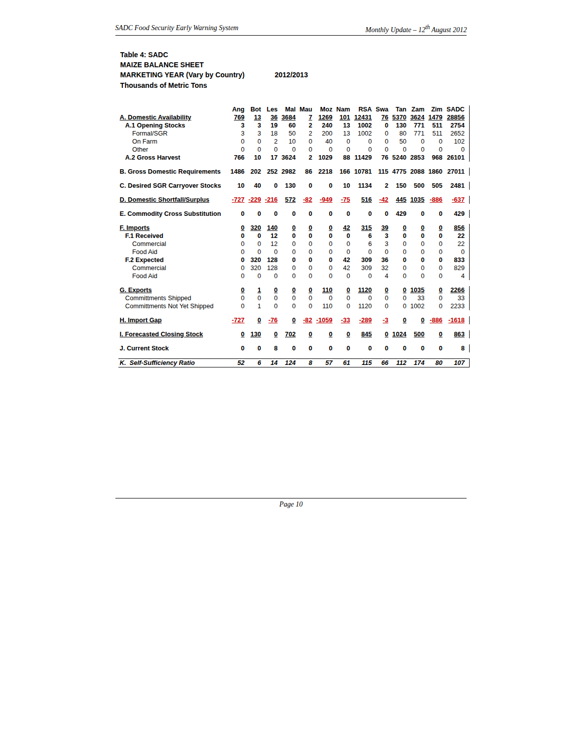SADC Food Security Early Warning System
Monthly Update – 12th August 2012
Table 4: SADC MAIZE BALANCE SHEET MARKETING YEAR (Vary by Country)2012/2013 Thousands of Metric Tons
| | Ang | Bot | Les | Mal | Mau | Moz | Nam | RSA | Swa | Tan | Zam | Zim | SADC | |
| --- | --- | --- | --- | --- | --- | --- | --- | --- | --- | --- | --- | --- | --- | --- |
| A. Domestic Availability | 769 | 13 | 36 | 3684 | 7 | 1269 | 101 | 12431 | 76 | 5370 | 3624 | 1479 | 28856 | |
| A.1 Opening Stocks | 3 | 3 | 19 | 60 | 2 | 240 | 13 | 1002 | 0 | 130 | 771 | 511 | 2754 | |
| Formal/SGR | 3 | 3 | 18 | 50 | 2 | 200 | 13 | 1002 | 0 | 80 | 771 | 511 | 2652 | |
| On Farm | 0 | 0 | 2 | 10 | 0 | 40 | 0 | 0 | 0 | 50 | 0 | 0 | 102 | |
| Other | 0 | 0 | 0 | 0 | 0 | 0 | 0 | 0 | 0 | 0 | 0 | 0 | 0 | |
| A.2 Gross Harvest | 766 | 10 | 17 | 3624 | 2 | 1029 | 88 | 11429 | 76 | 5240 | 2853 | 968 | 26101 | |
| B. Gross Domestic Requirements | 1486 | 202 | 252 | 2982 | 86 | 2218 | 166 | 10781 | 115 | 4775 | 2088 | 1860 | 27011 | |
| C. Desired SGR Carryover Stocks | 10 | 40 | 0 | 130 | 0 | 0 | 10 | 1134 | 2 | 150 | 500 | 505 | 2481 | |
| D. Domestic Shortfall/Surplus | -727 | -229 | -216 | 572 | -82 | -949 | -75 | 516 | -42 | 445 | 1035 | -886 | -637 | |
| E. Commodity Cross Substitution | 0 | 0 | 0 | 0 | 0 | 0 | 0 | 0 | 0 | 429 | 0 | 0 | 429 | |
| F. Imports | 0 | 320 | 140 | 0 | 0 | 0 | 42 | 315 | 39 | 0 | 0 | 0 | 856 | |
| F.1 Received | 0 | 0 | 12 | 0 | 0 | 0 | 0 | 6 | 3 | 0 | 0 | 0 | 22 | |
| Commercial | 0 | 0 | 12 | 0 | 0 | 0 | 0 | 6 | 3 | 0 | 0 | 0 | 22 | |
| Food Aid | 0 | 0 | 0 | 0 | 0 | 0 | 0 | 0 | 0 | 0 | 0 | 0 | 0 | |
| F.2 Expected | 0 | 320 | 128 | 0 | 0 | 0 | 42 | 309 | 36 | 0 | 0 | 0 | 833 | |
| Commercial | 0 | 320 | 128 | 0 | 0 | 0 | 42 | 309 | 32 | 0 | 0 | 0 | 829 | |
| Food Aid | 0 | 0 | 0 | 0 | 0 | 0 | 0 | 0 | 4 | 0 | 0 | 0 | 4 | |
| G. Exports | 0 | 1 | 0 | 0 | 0 | 110 | 0 | 1120 | 0 | 0 | 1035 | 0 | 2266 | |
| Committments Shipped | 0 | 0 | 0 | 0 | 0 | 0 | 0 | 0 | 0 | 0 | 33 | 0 | 33 | |
| Committments Not Yet Shipped | 0 | 1 | 0 | 0 | 0 | 110 | 0 | 1120 | 0 | 0 | 1002 | 0 | 2233 | |
| H. Import Gap | -727 | 0 | -76 | 0 | -82 | -1059 | -33 | -289 | -3 | 0 | 0 | -886 | -1618 | |
| I. Forecasted Closing Stock | 0 | 130 | 0 | 702 | 0 | 0 | 0 | 845 | 0 | 1024 | 500 | 0 | 863 | |
| J. Current Stock | 0 | 0 | 8 | 0 | 0 | 0 | 0 | 0 | 0 | 0 | 0 | 0 | 8 | |
| K. Self-Sufficiency Ratio | 52 | 6 | 14 | 124 | 8 | 57 | 61 | 115 | 66 | 112 | 174 | 80 | 107 | |
Page 10